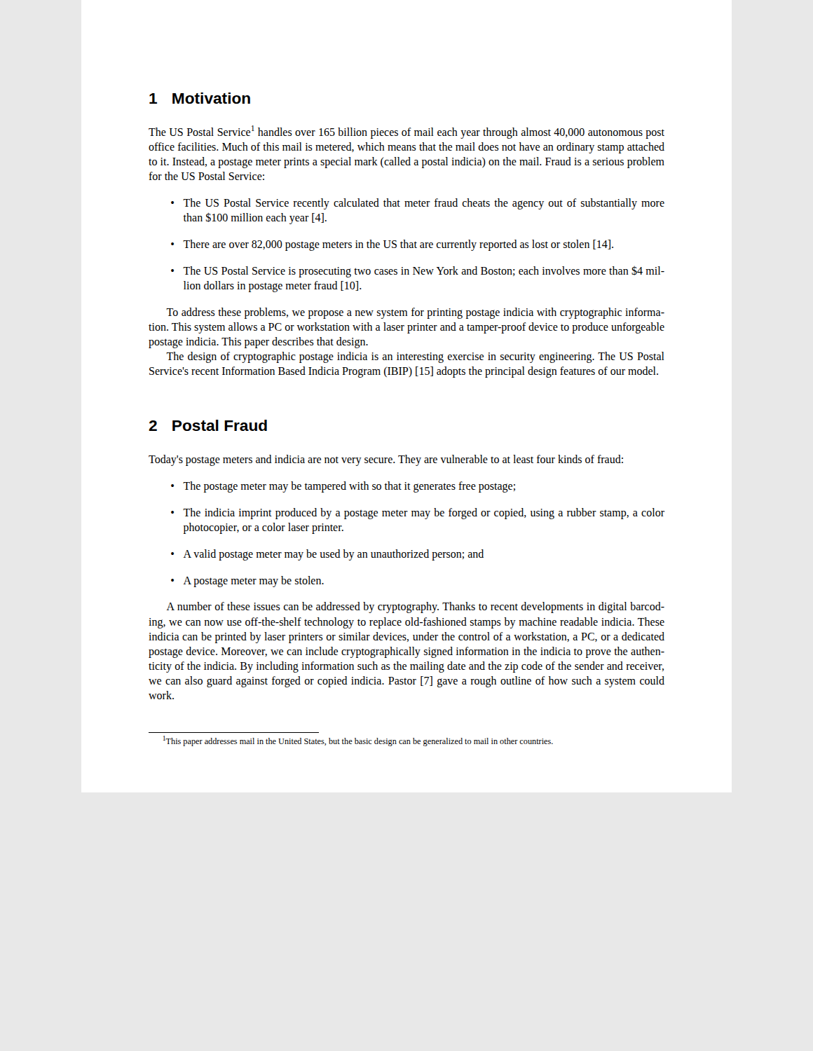1 Motivation
The US Postal Service1 handles over 165 billion pieces of mail each year through almost 40,000 autonomous post office facilities. Much of this mail is metered, which means that the mail does not have an ordinary stamp attached to it. Instead, a postage meter prints a special mark (called a postal indicia) on the mail. Fraud is a serious problem for the US Postal Service:
The US Postal Service recently calculated that meter fraud cheats the agency out of substantially more than $100 million each year [4].
There are over 82,000 postage meters in the US that are currently reported as lost or stolen [14].
The US Postal Service is prosecuting two cases in New York and Boston; each involves more than $4 million dollars in postage meter fraud [10].
To address these problems, we propose a new system for printing postage indicia with cryptographic information. This system allows a PC or workstation with a laser printer and a tamper-proof device to produce unforgeable postage indicia. This paper describes that design.
The design of cryptographic postage indicia is an interesting exercise in security engineering. The US Postal Service's recent Information Based Indicia Program (IBIP) [15] adopts the principal design features of our model.
2 Postal Fraud
Today's postage meters and indicia are not very secure. They are vulnerable to at least four kinds of fraud:
The postage meter may be tampered with so that it generates free postage;
The indicia imprint produced by a postage meter may be forged or copied, using a rubber stamp, a color photocopier, or a color laser printer.
A valid postage meter may be used by an unauthorized person; and
A postage meter may be stolen.
A number of these issues can be addressed by cryptography. Thanks to recent developments in digital barcoding, we can now use off-the-shelf technology to replace old-fashioned stamps by machine readable indicia. These indicia can be printed by laser printers or similar devices, under the control of a workstation, a PC, or a dedicated postage device. Moreover, we can include cryptographically signed information in the indicia to prove the authenticity of the indicia. By including information such as the mailing date and the zip code of the sender and receiver, we can also guard against forged or copied indicia. Pastor [7] gave a rough outline of how such a system could work.
1This paper addresses mail in the United States, but the basic design can be generalized to mail in other countries.